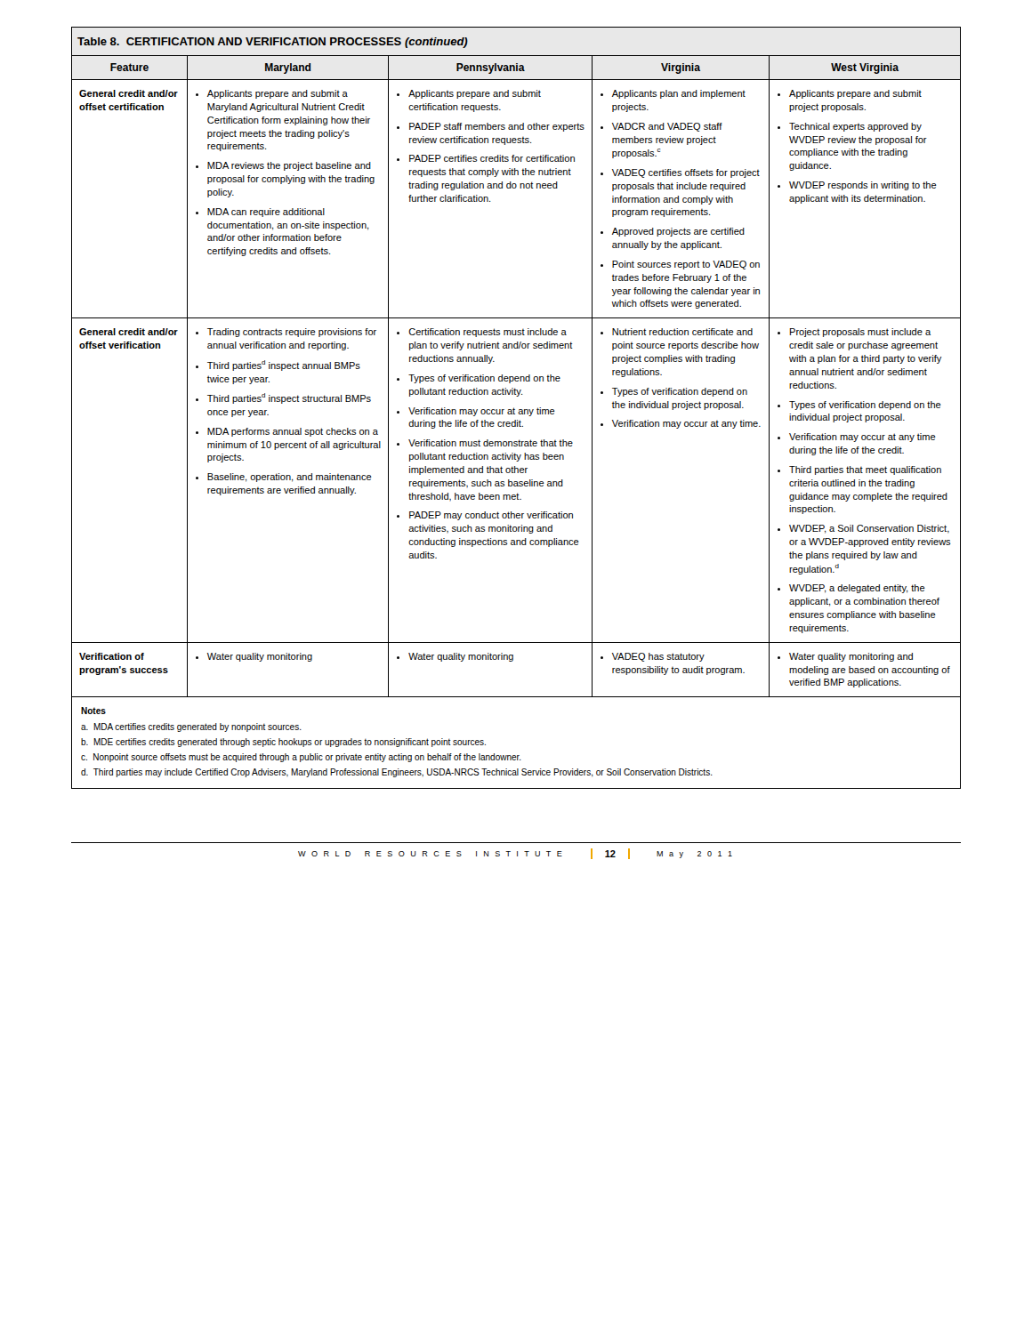Table 8. CERTIFICATION AND VERIFICATION PROCESSES (continued)
| Feature | Maryland | Pennsylvania | Virginia | West Virginia |
| --- | --- | --- | --- | --- |
| General credit and/or offset certification | Applicants prepare and submit a Maryland Agricultural Nutrient Credit Certification form explaining how their project meets the trading policy's requirements. MDA reviews the project baseline and proposal for complying with the trading policy. MDA can require additional documentation, an on-site inspection, and/or other information before certifying credits and offsets. | Applicants prepare and submit certification requests. PADEP staff members and other experts review certification requests. PADEP certifies credits for certification requests that comply with the nutrient trading regulation and do not need further clarification. | Applicants plan and implement projects. VADCR and VADEQ staff members review project proposals. c VADEQ certifies offsets for project proposals that include required information and comply with program requirements. Approved projects are certified annually by the applicant. Point sources report to VADEQ on trades before February 1 of the year following the calendar year in which offsets were generated. | Applicants prepare and submit project proposals. Technical experts approved by WVDEP review the proposal for compliance with the trading guidance. WVDEP responds in writing to the applicant with its determination. |
| General credit and/or offset verification | Trading contracts require provisions for annual verification and reporting. Third parties d inspect annual BMPs twice per year. Third parties d inspect structural BMPs once per year. MDA performs annual spot checks on a minimum of 10 percent of all agricultural projects. Baseline, operation, and maintenance requirements are verified annually. | Certification requests must include a plan to verify nutrient and/or sediment reductions annually. Types of verification depend on the pollutant reduction activity. Verification may occur at any time during the life of the credit. Verification must demonstrate that the pollutant reduction activity has been implemented and that other requirements, such as baseline and threshold, have been met. PADEP may conduct other verification activities, such as monitoring and conducting inspections and compliance audits. | Nutrient reduction certificate and point source reports describe how project complies with trading regulations. Types of verification depend on the individual project proposal. Verification may occur at any time. | Project proposals must include a credit sale or purchase agreement with a plan for a third party to verify annual nutrient and/or sediment reductions. Types of verification depend on the individual project proposal. Verification may occur at any time during the life of the credit. Third parties that meet qualification criteria outlined in the trading guidance may complete the required inspection. WVDEP, a Soil Conservation District, or a WVDEP-approved entity reviews the plans required by law and regulation. d WVDEP, a delegated entity, the applicant, or a combination thereof ensures compliance with baseline requirements. |
| Verification of program's success | Water quality monitoring | Water quality monitoring | VADEQ has statutory responsibility to audit program. | Water quality monitoring and modeling are based on accounting of verified BMP applications. |
Notes
a. MDA certifies credits generated by nonpoint sources.
b. MDE certifies credits generated through septic hookups or upgrades to nonsignificant point sources.
c. Nonpoint source offsets must be acquired through a public or private entity acting on behalf of the landowner.
d. Third parties may include Certified Crop Advisers, Maryland Professional Engineers, USDA-NRCS Technical Service Providers, or Soil Conservation Districts.
W O R L D R E S O U R C E S I N S T I T U T E 12 M a y 2 0 1 1